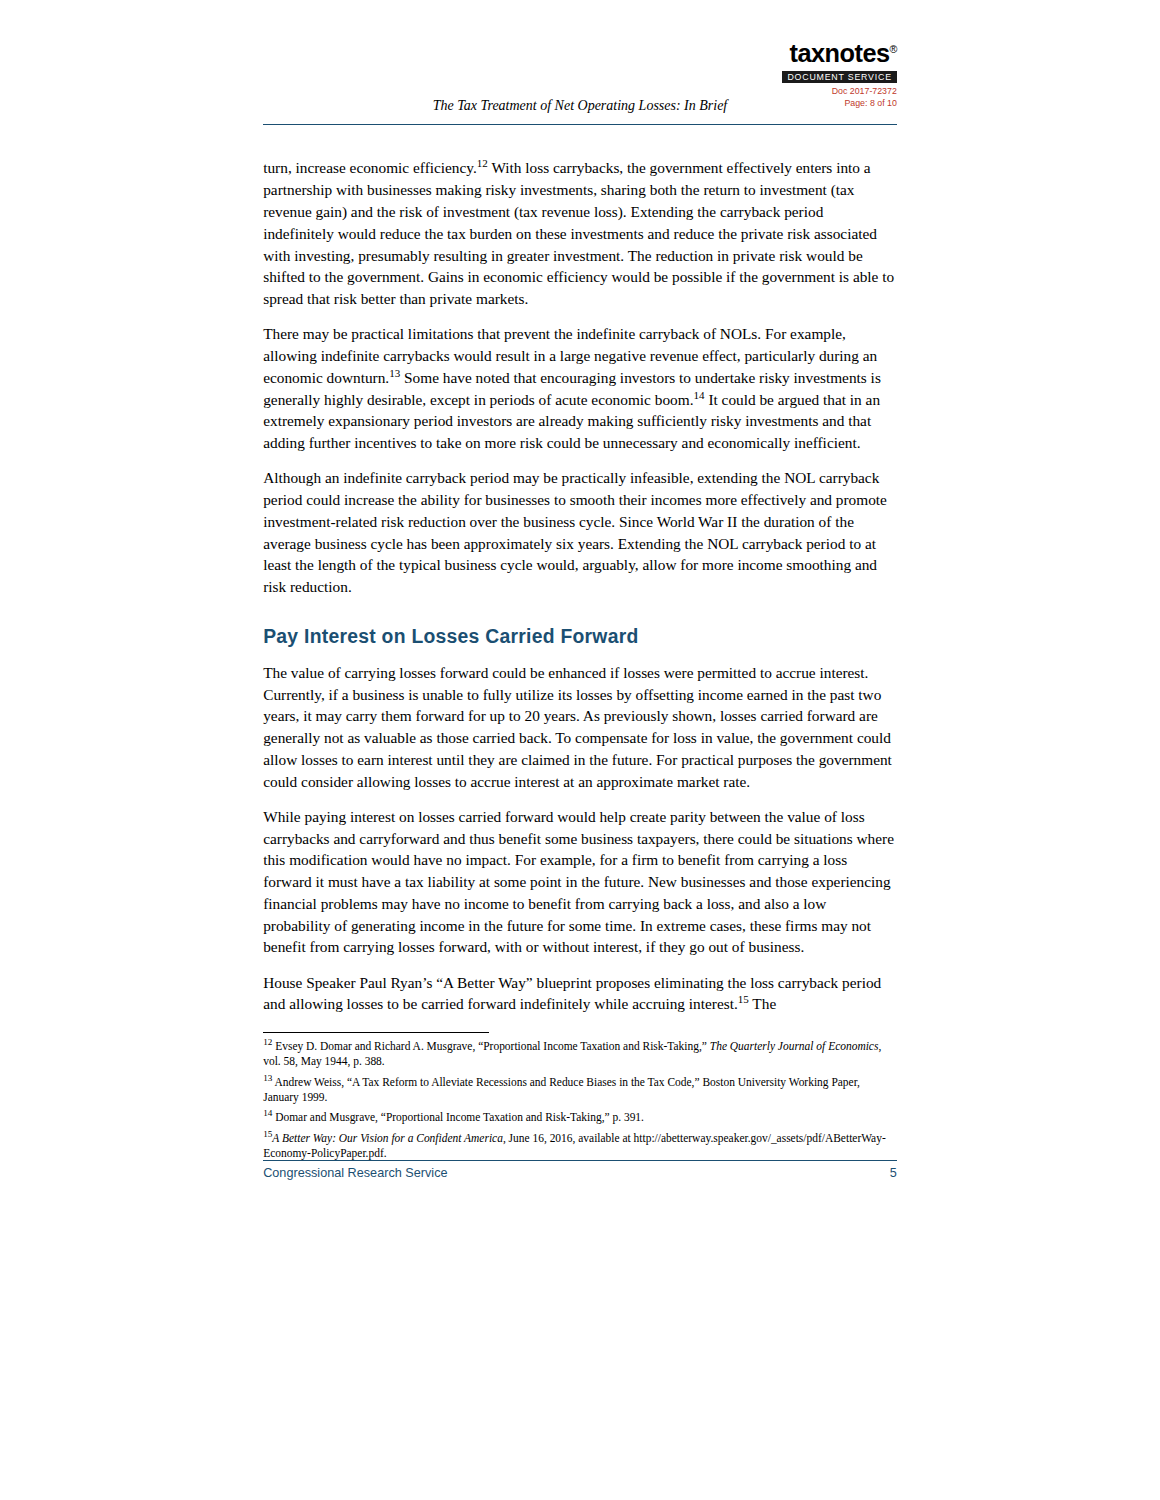taxnotes®
DOCUMENT SERVICE
Doc 2017-72372
Page: 8 of 10
The Tax Treatment of Net Operating Losses: In Brief
turn, increase economic efficiency.12 With loss carrybacks, the government effectively enters into a partnership with businesses making risky investments, sharing both the return to investment (tax revenue gain) and the risk of investment (tax revenue loss). Extending the carryback period indefinitely would reduce the tax burden on these investments and reduce the private risk associated with investing, presumably resulting in greater investment. The reduction in private risk would be shifted to the government. Gains in economic efficiency would be possible if the government is able to spread that risk better than private markets.
There may be practical limitations that prevent the indefinite carryback of NOLs. For example, allowing indefinite carrybacks would result in a large negative revenue effect, particularly during an economic downturn.13 Some have noted that encouraging investors to undertake risky investments is generally highly desirable, except in periods of acute economic boom.14 It could be argued that in an extremely expansionary period investors are already making sufficiently risky investments and that adding further incentives to take on more risk could be unnecessary and economically inefficient.
Although an indefinite carryback period may be practically infeasible, extending the NOL carryback period could increase the ability for businesses to smooth their incomes more effectively and promote investment-related risk reduction over the business cycle. Since World War II the duration of the average business cycle has been approximately six years. Extending the NOL carryback period to at least the length of the typical business cycle would, arguably, allow for more income smoothing and risk reduction.
Pay Interest on Losses Carried Forward
The value of carrying losses forward could be enhanced if losses were permitted to accrue interest. Currently, if a business is unable to fully utilize its losses by offsetting income earned in the past two years, it may carry them forward for up to 20 years. As previously shown, losses carried forward are generally not as valuable as those carried back. To compensate for loss in value, the government could allow losses to earn interest until they are claimed in the future. For practical purposes the government could consider allowing losses to accrue interest at an approximate market rate.
While paying interest on losses carried forward would help create parity between the value of loss carrybacks and carryforward and thus benefit some business taxpayers, there could be situations where this modification would have no impact. For example, for a firm to benefit from carrying a loss forward it must have a tax liability at some point in the future. New businesses and those experiencing financial problems may have no income to benefit from carrying back a loss, and also a low probability of generating income in the future for some time. In extreme cases, these firms may not benefit from carrying losses forward, with or without interest, if they go out of business.
House Speaker Paul Ryan’s “A Better Way” blueprint proposes eliminating the loss carryback period and allowing losses to be carried forward indefinitely while accruing interest.15 The
12 Evsey D. Domar and Richard A. Musgrave, “Proportional Income Taxation and Risk-Taking,” The Quarterly Journal of Economics, vol. 58, May 1944, p. 388.
13 Andrew Weiss, “A Tax Reform to Alleviate Recessions and Reduce Biases in the Tax Code,” Boston University Working Paper, January 1999.
14 Domar and Musgrave, “Proportional Income Taxation and Risk-Taking,” p. 391.
15A Better Way: Our Vision for a Confident America, June 16, 2016, available at http://abetterway.speaker.gov/_assets/pdf/ABetterWay-Economy-PolicyPaper.pdf.
Congressional Research Service 5